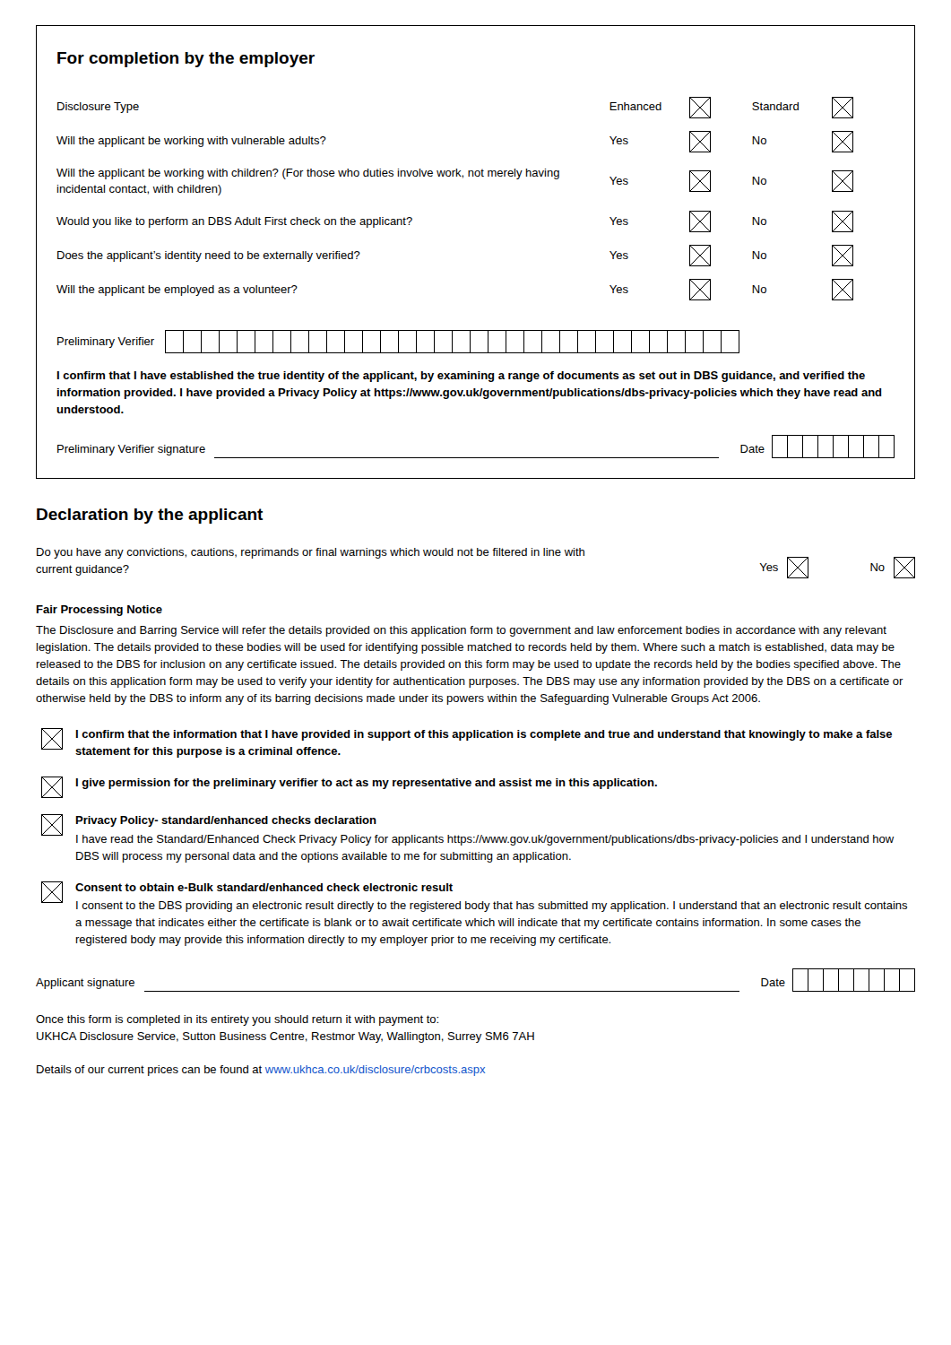For completion by the employer
| Disclosure Type | Enhanced | | Standard | |
| Will the applicant be working with vulnerable adults? | Yes | | No | |
| Will the applicant be working with children? (For those who duties involve work, not merely having incidental contact, with children) | Yes | | No | |
| Would you like to perform an DBS Adult First check on the applicant? | Yes | | No | |
| Does the applicant’s identity need to be externally verified? | Yes | | No | |
| Will the applicant be employed as a volunteer? | Yes | | No | |
Preliminary Verifier
I confirm that I have established the true identity of the applicant, by examining a range of documents as set out in DBS guidance, and verified the information provided. I have provided a Privacy Policy at https://www.gov.uk/government/publications/dbs-privacy-policies which they have read and understood.
Preliminary Verifier signature
Date
Declaration by the applicant
Do you have any convictions, cautions, reprimands or final warnings which would not be filtered in line with current guidance?
Yes No
Fair Processing Notice
The Disclosure and Barring Service will refer the details provided on this application form to government and law enforcement bodies in accordance with any relevant legislation. The details provided to these bodies will be used for identifying possible matched to records held by them. Where such a match is established, data may be released to the DBS for inclusion on any certificate issued. The details provided on this form may be used to update the records held by the bodies specified above. The details on this application form may be used to verify your identity for authentication purposes. The DBS may use any information provided by the DBS on a certificate or otherwise held by the DBS to inform any of its barring decisions made under its powers within the Safeguarding Vulnerable Groups Act 2006.
I confirm that the information that I have provided in support of this application is complete and true and understand that knowingly to make a false statement for this purpose is a criminal offence.
I give permission for the preliminary verifier to act as my representative and assist me in this application.
Privacy Policy- standard/enhanced checks declaration I have read the Standard/Enhanced Check Privacy Policy for applicants https://www.gov.uk/government/publications/dbs-privacy-policies and I understand how DBS will process my personal data and the options available to me for submitting an application.
Consent to obtain e-Bulk standard/enhanced check electronic result I consent to the DBS providing an electronic result directly to the registered body that has submitted my application. I understand that an electronic result contains a message that indicates either the certificate is blank or to await certificate which will indicate that my certificate contains information. In some cases the registered body may provide this information directly to my employer prior to me receiving my certificate.
Applicant signature
Date
Once this form is completed in its entirety you should return it with payment to:
UKHCA Disclosure Service, Sutton Business Centre, Restmor Way, Wallington, Surrey SM6 7AH
Details of our current prices can be found at www.ukhca.co.uk/disclosure/crbcosts.aspx